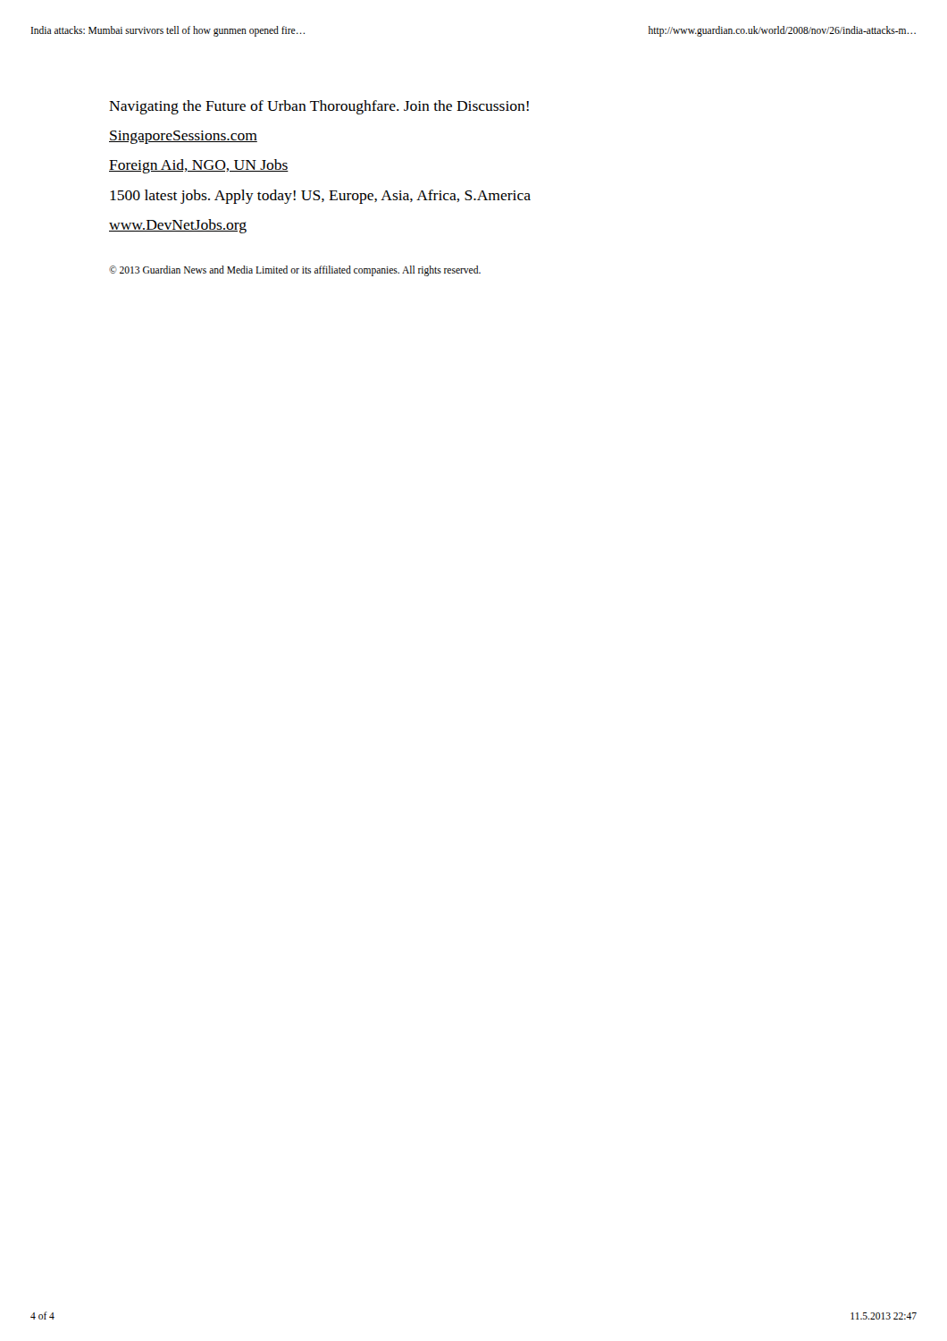India attacks: Mumbai survivors tell of how gunmen opened fire…
http://www.guardian.co.uk/world/2008/nov/26/india-attacks-m…
Navigating the Future of Urban Thoroughfare. Join the Discussion!
SingaporeSessions.com
Foreign Aid, NGO, UN Jobs
1500 latest jobs. Apply today! US, Europe, Asia, Africa, S.America
www.DevNetJobs.org
© 2013 Guardian News and Media Limited or its affiliated companies. All rights reserved.
4 of 4
11.5.2013 22:47